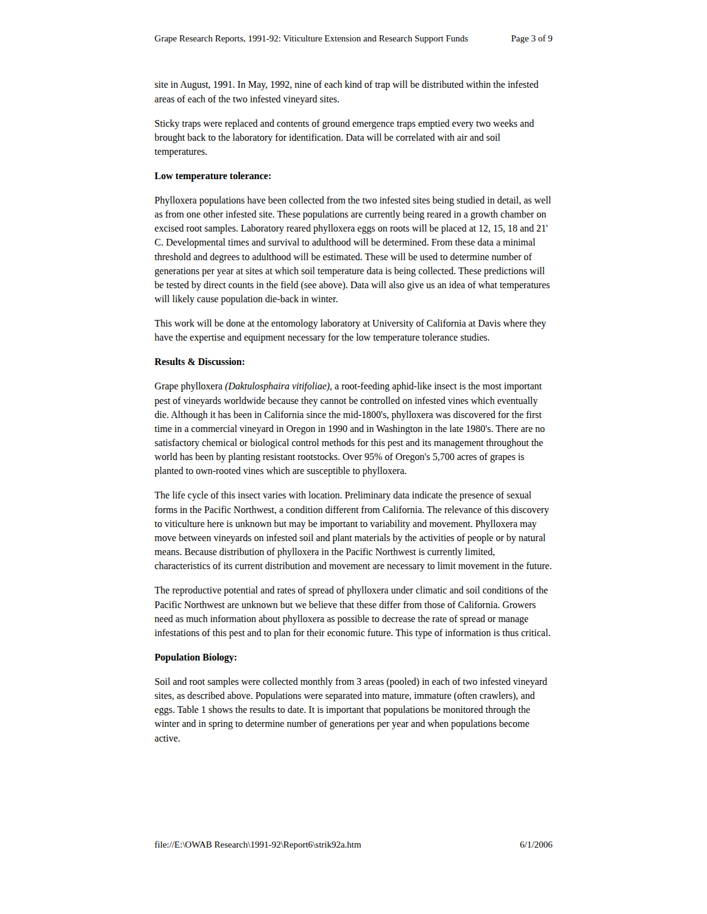Grape Research Reports, 1991-92: Viticulture Extension and Research Support Funds
Page 3 of 9
site in August, 1991. In May, 1992, nine of each kind of trap will be distributed within the infested areas of each of the two infested vineyard sites.
Sticky traps were replaced and contents of ground emergence traps emptied every two weeks and brought back to the laboratory for identification. Data will be correlated with air and soil temperatures.
Low temperature tolerance:
Phylloxera populations have been collected from the two infested sites being studied in detail, as well as from one other infested site. These populations are currently being reared in a growth chamber on excised root samples. Laboratory reared phylloxera eggs on roots will be placed at 12, 15, 18 and 21' C. Developmental times and survival to adulthood will be determined. From these data a minimal threshold and degrees to adulthood will be estimated. These will be used to determine number of generations per year at sites at which soil temperature data is being collected. These predictions will be tested by direct counts in the field (see above). Data will also give us an idea of what temperatures will likely cause population die-back in winter.
This work will be done at the entomology laboratory at University of California at Davis where they have the expertise and equipment necessary for the low temperature tolerance studies.
Results & Discussion:
Grape phylloxera (Daktulosphaira vitifoliae), a root-feeding aphid-like insect is the most important pest of vineyards worldwide because they cannot be controlled on infested vines which eventually die. Although it has been in California since the mid-1800's, phylloxera was discovered for the first time in a commercial vineyard in Oregon in 1990 and in Washington in the late 1980's. There are no satisfactory chemical or biological control methods for this pest and its management throughout the world has been by planting resistant rootstocks. Over 95% of Oregon's 5,700 acres of grapes is planted to own-rooted vines which are susceptible to phylloxera.
The life cycle of this insect varies with location. Preliminary data indicate the presence of sexual forms in the Pacific Northwest, a condition different from California. The relevance of this discovery to viticulture here is unknown but may be important to variability and movement. Phylloxera may move between vineyards on infested soil and plant materials by the activities of people or by natural means. Because distribution of phylloxera in the Pacific Northwest is currently limited, characteristics of its current distribution and movement are necessary to limit movement in the future.
The reproductive potential and rates of spread of phylloxera under climatic and soil conditions of the Pacific Northwest are unknown but we believe that these differ from those of California. Growers need as much information about phylloxera as possible to decrease the rate of spread or manage infestations of this pest and to plan for their economic future. This type of information is thus critical.
Population Biology:
Soil and root samples were collected monthly from 3 areas (pooled) in each of two infested vineyard sites, as described above. Populations were separated into mature, immature (often crawlers), and eggs. Table 1 shows the results to date. It is important that populations be monitored through the winter and in spring to determine number of generations per year and when populations become active.
file://E:\OWAB Research\1991-92\Report6\strik92a.htm
6/1/2006